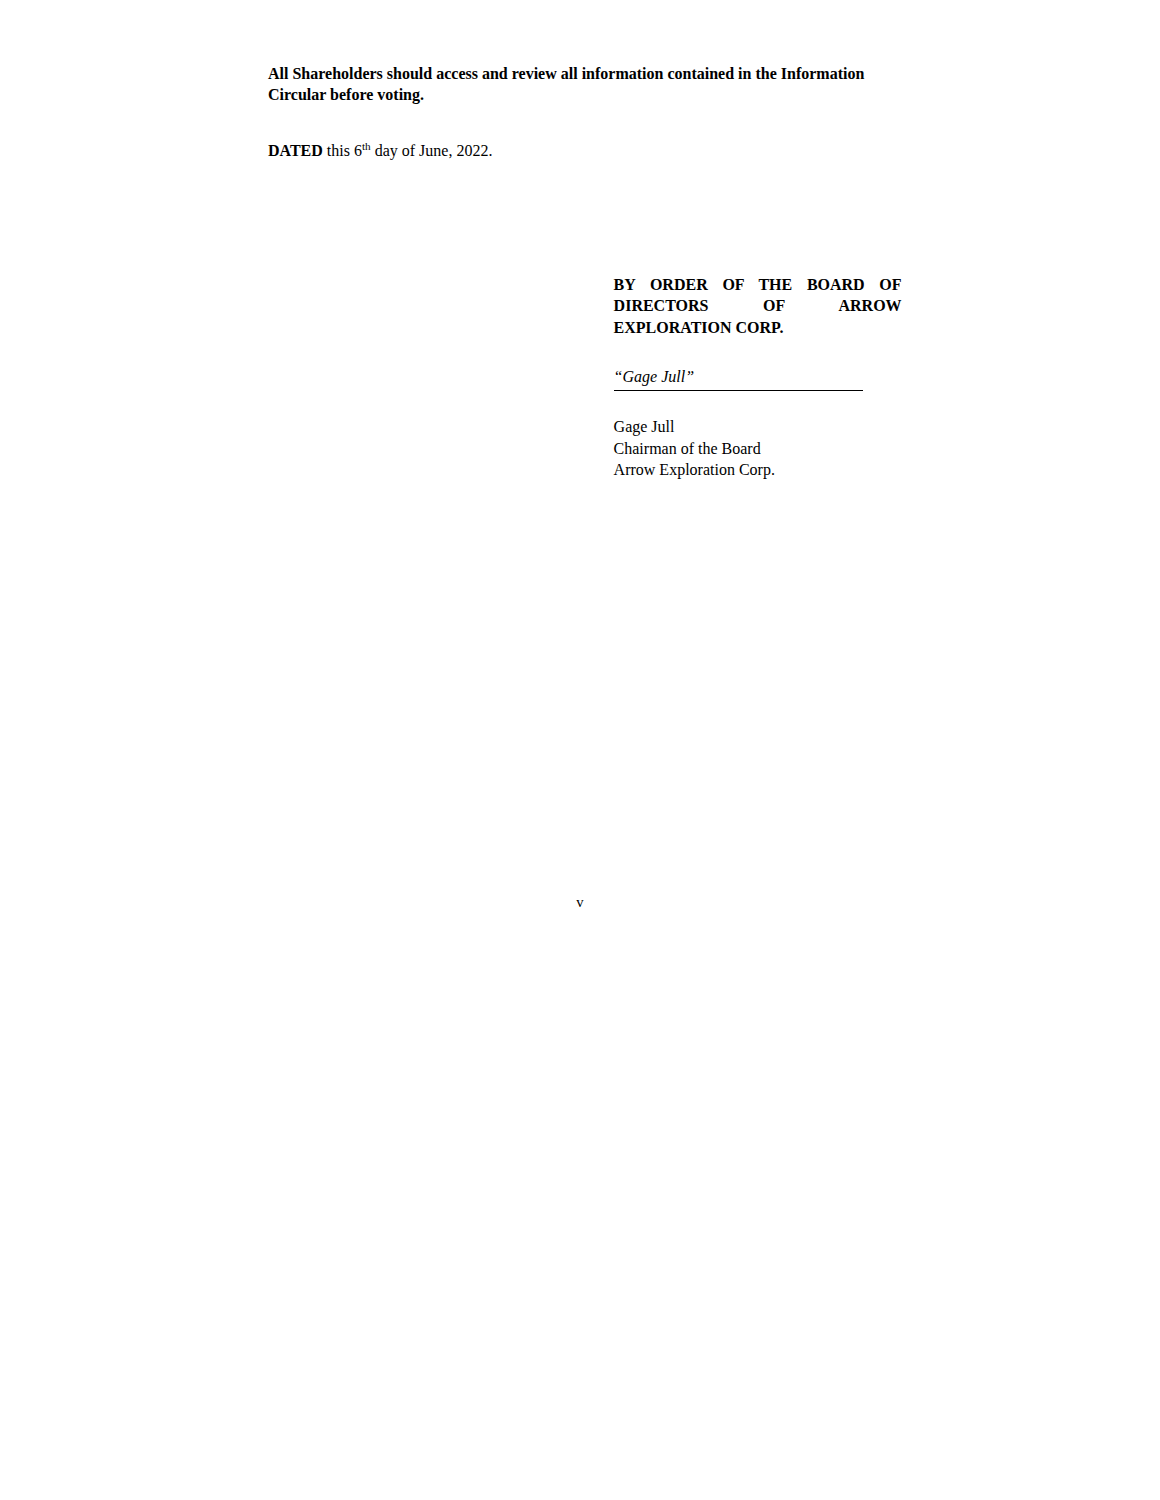All Shareholders should access and review all information contained in the Information Circular before voting.
DATED this 6th day of June, 2022.
BY ORDER OF THE BOARD OF DIRECTORS OF ARROW EXPLORATION CORP.
“Gage Jull”
Gage Jull
Chairman of the Board
Arrow Exploration Corp.
v